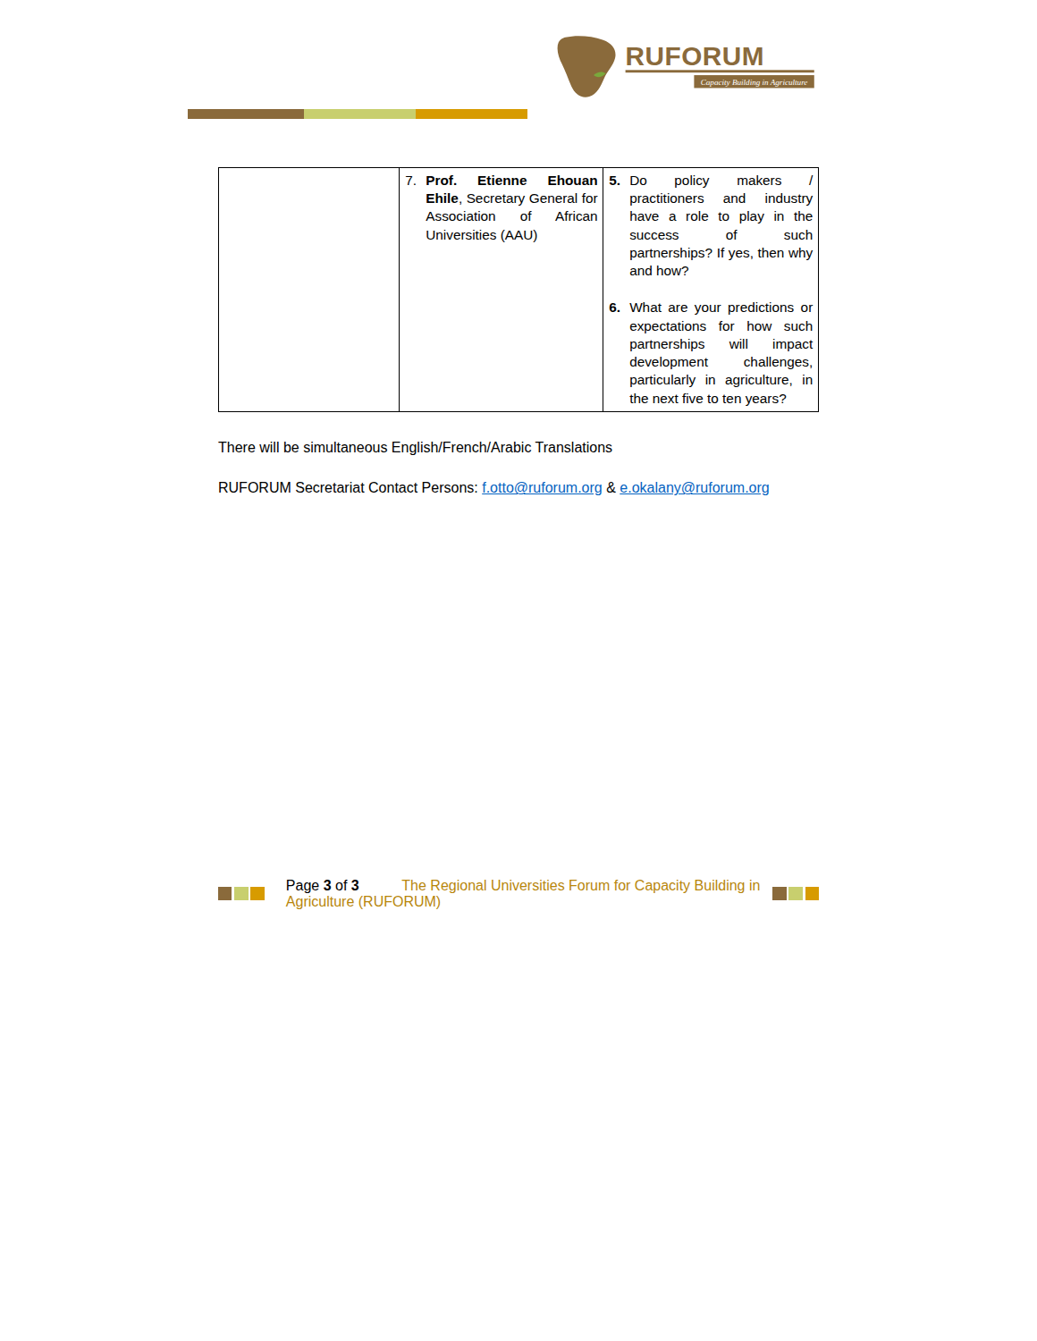RUFORUM Capacity Building in Agriculture
| | 7. Prof. Etienne Ehouan Ehile , Secretary General for Association of African Universities (AAU) | 5. Do policy makers / practitioners and industry have a role to play in the success of such partnerships? If yes, then why and how? 6. What are your predictions or expectations for how such partnerships will impact development challenges, particularly in agriculture, in the next five to ten years? |
There will be simultaneous English/French/Arabic Translations
RUFORUM Secretariat Contact Persons: f.otto@ruforum.org & e.okalany@ruforum.org
Page 3 of 3 The Regional Universities Forum for Capacity Building in Agriculture (RUFORUM)